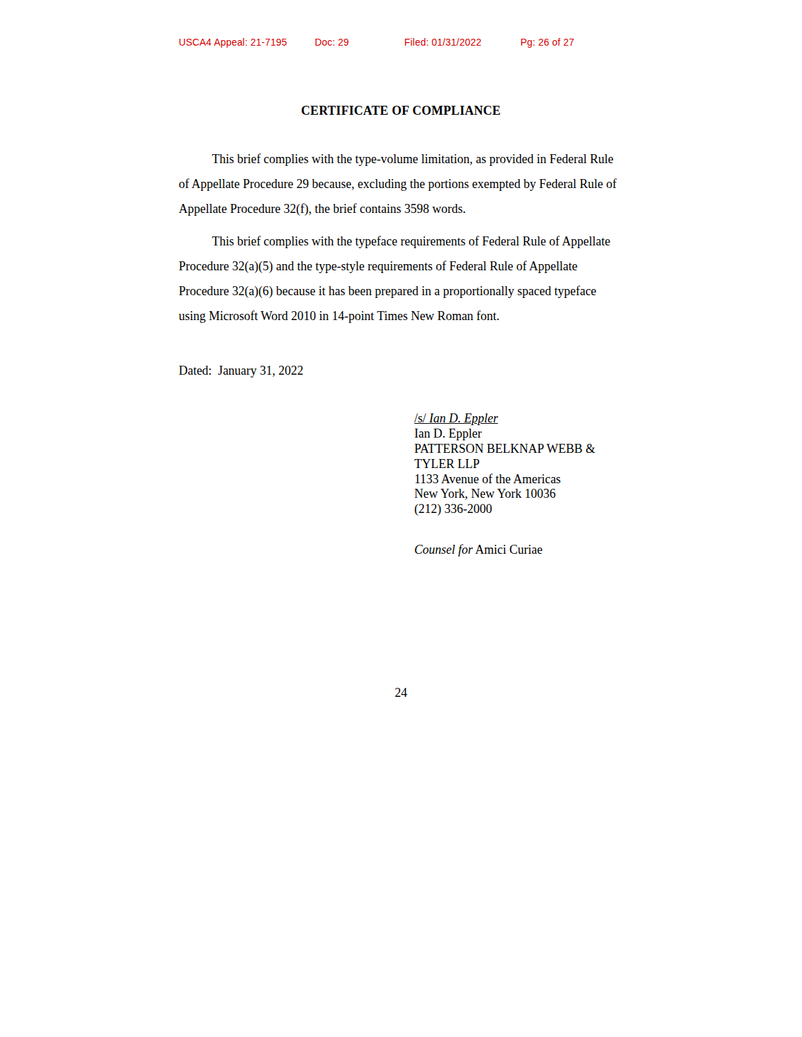USCA4 Appeal: 21-7195 Doc: 29 Filed: 01/31/2022 Pg: 26 of 27
CERTIFICATE OF COMPLIANCE
This brief complies with the type-volume limitation, as provided in Federal Rule of Appellate Procedure 29 because, excluding the portions exempted by Federal Rule of Appellate Procedure 32(f), the brief contains 3598 words.
This brief complies with the typeface requirements of Federal Rule of Appellate Procedure 32(a)(5) and the type-style requirements of Federal Rule of Appellate Procedure 32(a)(6) because it has been prepared in a proportionally spaced typeface using Microsoft Word 2010 in 14-point Times New Roman font.
Dated: January 31, 2022
/s/ Ian D. Eppler
Ian D. Eppler
PATTERSON BELKNAP WEBB &
TYLER LLP
1133 Avenue of the Americas
New York, New York 10036
(212) 336-2000
Counsel for Amici Curiae
24